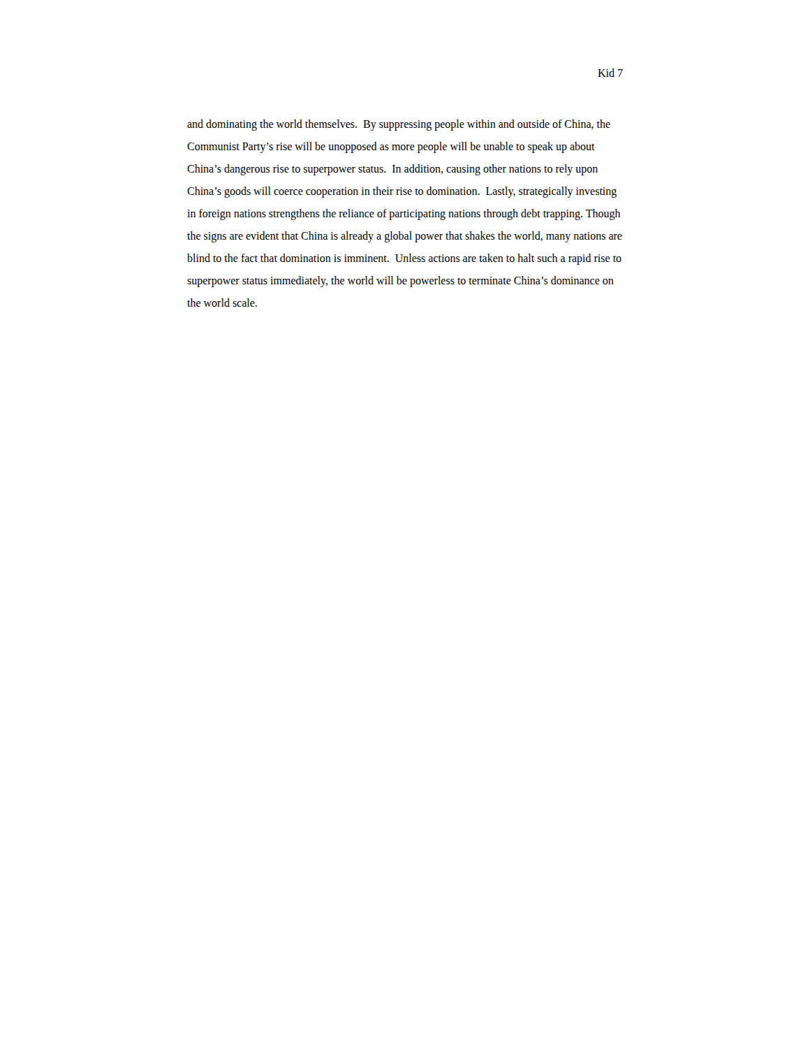Kid 7
and dominating the world themselves. By suppressing people within and outside of China, the Communist Party’s rise will be unopposed as more people will be unable to speak up about China’s dangerous rise to superpower status. In addition, causing other nations to rely upon China’s goods will coerce cooperation in their rise to domination. Lastly, strategically investing in foreign nations strengthens the reliance of participating nations through debt trapping. Though the signs are evident that China is already a global power that shakes the world, many nations are blind to the fact that domination is imminent. Unless actions are taken to halt such a rapid rise to superpower status immediately, the world will be powerless to terminate China’s dominance on the world scale.